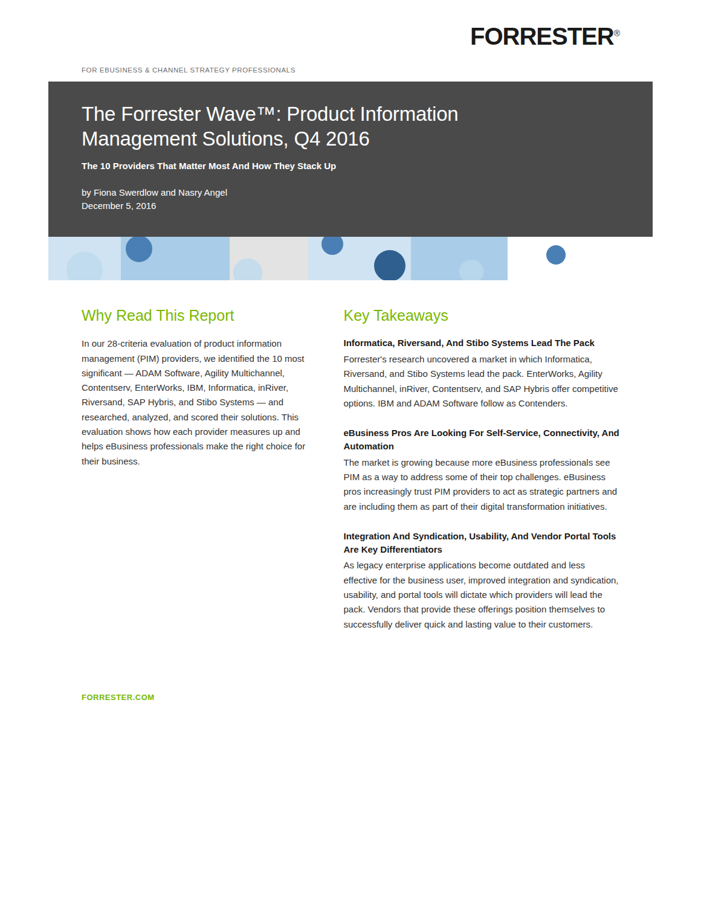FORRESTER®
For eBusiness & Channel Strategy Professionals
The Forrester Wave™: Product Information
Management Solutions, Q4 2016
The 10 Providers That Matter Most And How They Stack Up
by Fiona Swerdlow and Nasry Angel
December 5, 2016
Why Read This Report
In our 28-criteria evaluation of product information management (PIM) providers, we identified the 10 most significant — ADAM Software, Agility Multichannel, Contentserv, EnterWorks, IBM, Informatica, inRiver, Riversand, SAP Hybris, and Stibo Systems — and researched, analyzed, and scored their solutions. This evaluation shows how each provider measures up and helps eBusiness professionals make the right choice for their business.
Key Takeaways
Informatica, Riversand, And Stibo Systems Lead The Pack
Forrester's research uncovered a market in which Informatica, Riversand, and Stibo Systems lead the pack. EnterWorks, Agility Multichannel, inRiver, Contentserv, and SAP Hybris offer competitive options. IBM and ADAM Software follow as Contenders.
eBusiness Pros Are Looking For Self-Service, Connectivity, And Automation
The market is growing because more eBusiness professionals see PIM as a way to address some of their top challenges. eBusiness pros increasingly trust PIM providers to act as strategic partners and are including them as part of their digital transformation initiatives.
Integration And Syndication, Usability, And Vendor Portal Tools Are Key Differentiators
As legacy enterprise applications become outdated and less effective for the business user, improved integration and syndication, usability, and portal tools will dictate which providers will lead the pack. Vendors that provide these offerings position themselves to successfully deliver quick and lasting value to their customers.
FORRESTER.COM